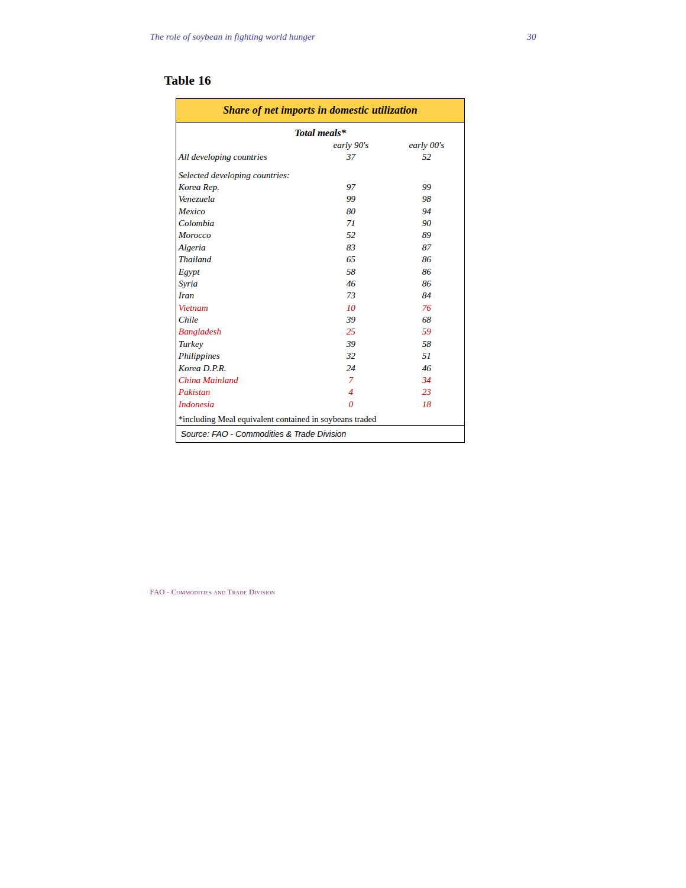The role of soybean in fighting world hunger
30
Table 16
Share of net imports in domestic utilization
| Total meals* |
| | early 90's | early 00's |
| All developing countries | 37 | 52 |
| Selected developing countries: | | |
| Korea Rep. | 97 | 99 |
| Venezuela | 99 | 98 |
| Mexico | 80 | 94 |
| Colombia | 71 | 90 |
| Morocco | 52 | 89 |
| Algeria | 83 | 87 |
| Thailand | 65 | 86 |
| Egypt | 58 | 86 |
| Syria | 46 | 86 |
| Iran | 73 | 84 |
| Vietnam | 10 | 76 |
| Chile | 39 | 68 |
| Bangladesh | 25 | 59 |
| Turkey | 39 | 58 |
| Philippines | 32 | 51 |
| Korea D.P.R. | 24 | 46 |
| China Mainland | 7 | 34 |
| Pakistan | 4 | 23 |
| Indonesia | 0 | 18 |
| *including Meal equivalent contained in soybeans traded |
Source: FAO - Commodities & Trade Division
FAO - Commodities and Trade Division